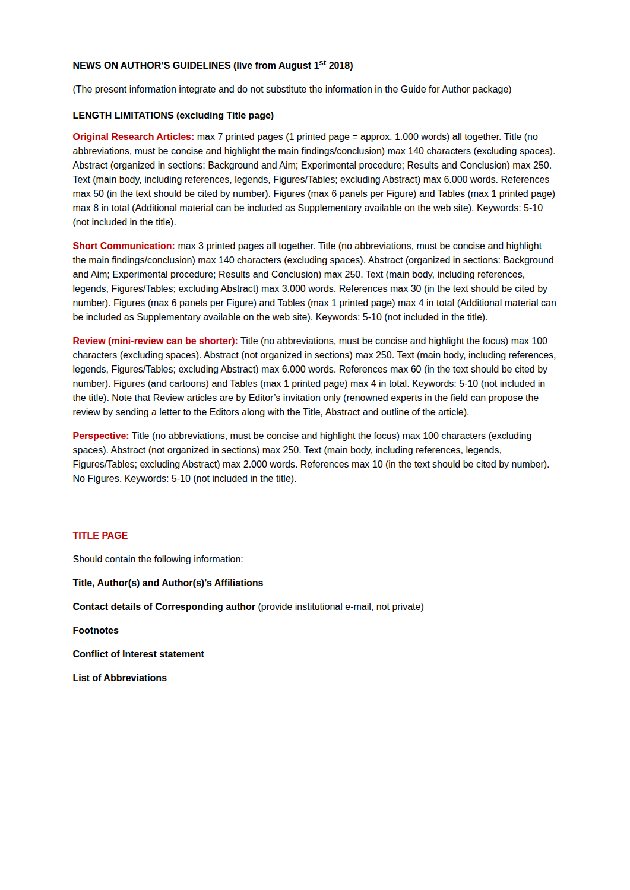NEWS ON AUTHOR’S GUIDELINES (live from August 1st 2018)
(The present information integrate and do not substitute the information in the Guide for Author package)
LENGTH LIMITATIONS (excluding Title page)
Original Research Articles: max 7 printed pages (1 printed page = approx. 1.000 words) all together. Title (no abbreviations, must be concise and highlight the main findings/conclusion) max 140 characters (excluding spaces). Abstract (organized in sections: Background and Aim; Experimental procedure; Results and Conclusion) max 250. Text (main body, including references, legends, Figures/Tables; excluding Abstract) max 6.000 words. References max 50 (in the text should be cited by number). Figures (max 6 panels per Figure) and Tables (max 1 printed page) max 8 in total (Additional material can be included as Supplementary available on the web site). Keywords: 5-10 (not included in the title).
Short Communication: max 3 printed pages all together. Title (no abbreviations, must be concise and highlight the main findings/conclusion) max 140 characters (excluding spaces). Abstract (organized in sections: Background and Aim; Experimental procedure; Results and Conclusion) max 250. Text (main body, including references, legends, Figures/Tables; excluding Abstract) max 3.000 words. References max 30 (in the text should be cited by number). Figures (max 6 panels per Figure) and Tables (max 1 printed page) max 4 in total (Additional material can be included as Supplementary available on the web site). Keywords: 5-10 (not included in the title).
Review (mini-review can be shorter): Title (no abbreviations, must be concise and highlight the focus) max 100 characters (excluding spaces). Abstract (not organized in sections) max 250. Text (main body, including references, legends, Figures/Tables; excluding Abstract) max 6.000 words. References max 60 (in the text should be cited by number). Figures (and cartoons) and Tables (max 1 printed page) max 4 in total. Keywords: 5-10 (not included in the title). Note that Review articles are by Editor’s invitation only (renowned experts in the field can propose the review by sending a letter to the Editors along with the Title, Abstract and outline of the article).
Perspective: Title (no abbreviations, must be concise and highlight the focus) max 100 characters (excluding spaces). Abstract (not organized in sections) max 250. Text (main body, including references, legends, Figures/Tables; excluding Abstract) max 2.000 words. References max 10 (in the text should be cited by number). No Figures. Keywords: 5-10 (not included in the title).
TITLE PAGE
Should contain the following information:
Title, Author(s) and Author(s)’s Affiliations
Contact details of Corresponding author (provide institutional e-mail, not private)
Footnotes
Conflict of Interest statement
List of Abbreviations